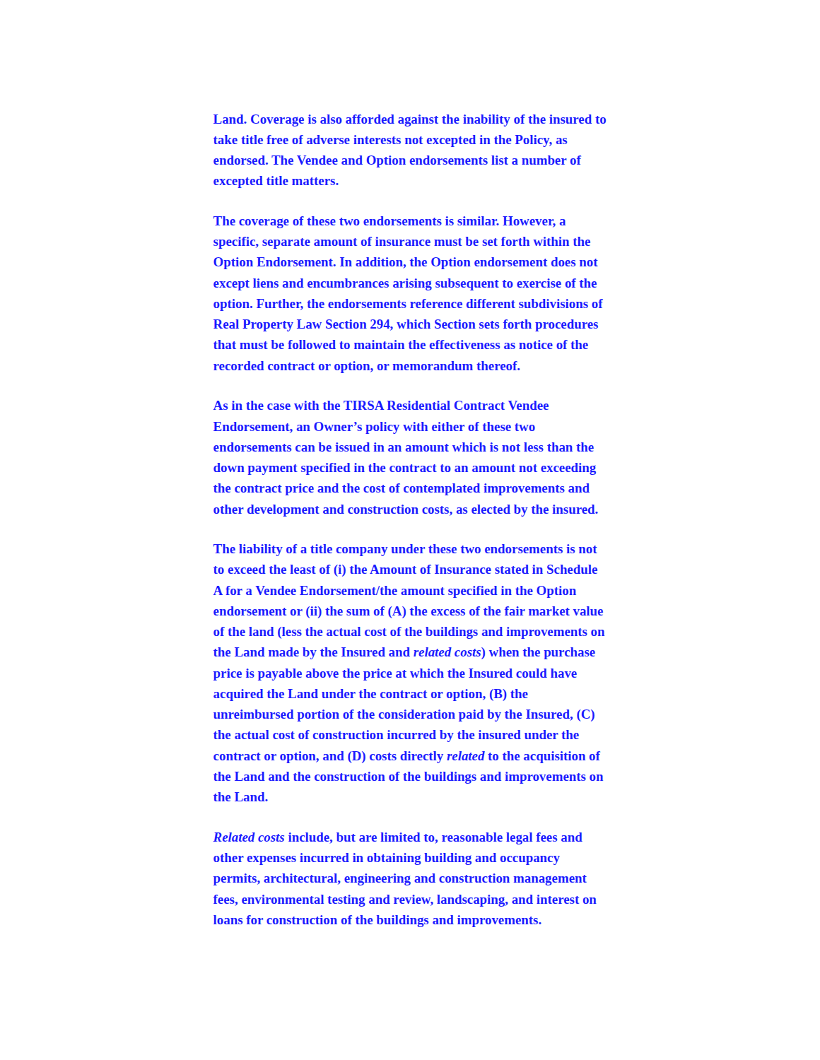Land. Coverage is also afforded against the inability of the insured to take title free of adverse interests not excepted in the Policy, as endorsed. The Vendee and Option endorsements list a number of excepted title matters.
The coverage of these two endorsements is similar. However, a specific, separate amount of insurance must be set forth within the Option Endorsement. In addition, the Option endorsement does not except liens and encumbrances arising subsequent to exercise of the option. Further, the endorsements reference different subdivisions of Real Property Law Section 294, which Section sets forth procedures that must be followed to maintain the effectiveness as notice of the recorded contract or option, or memorandum thereof.
As in the case with the TIRSA Residential Contract Vendee Endorsement, an Owner’s policy with either of these two endorsements can be issued in an amount which is not less than the down payment specified in the contract to an amount not exceeding the contract price and the cost of contemplated improvements and other development and construction costs, as elected by the insured.
The liability of a title company under these two endorsements is not to exceed the least of (i) the Amount of Insurance stated in Schedule A for a Vendee Endorsement/the amount specified in the Option endorsement or (ii) the sum of (A) the excess of the fair market value of the land (less the actual cost of the buildings and improvements on the Land made by the Insured and related costs) when the purchase price is payable above the price at which the Insured could have acquired the Land under the contract or option, (B) the unreimbursed portion of the consideration paid by the Insured, (C) the actual cost of construction incurred by the insured under the contract or option, and (D) costs directly related to the acquisition of the Land and the construction of the buildings and improvements on the Land.
Related costs include, but are limited to, reasonable legal fees and other expenses incurred in obtaining building and occupancy permits, architectural, engineering and construction management fees, environmental testing and review, landscaping, and interest on loans for construction of the buildings and improvements.